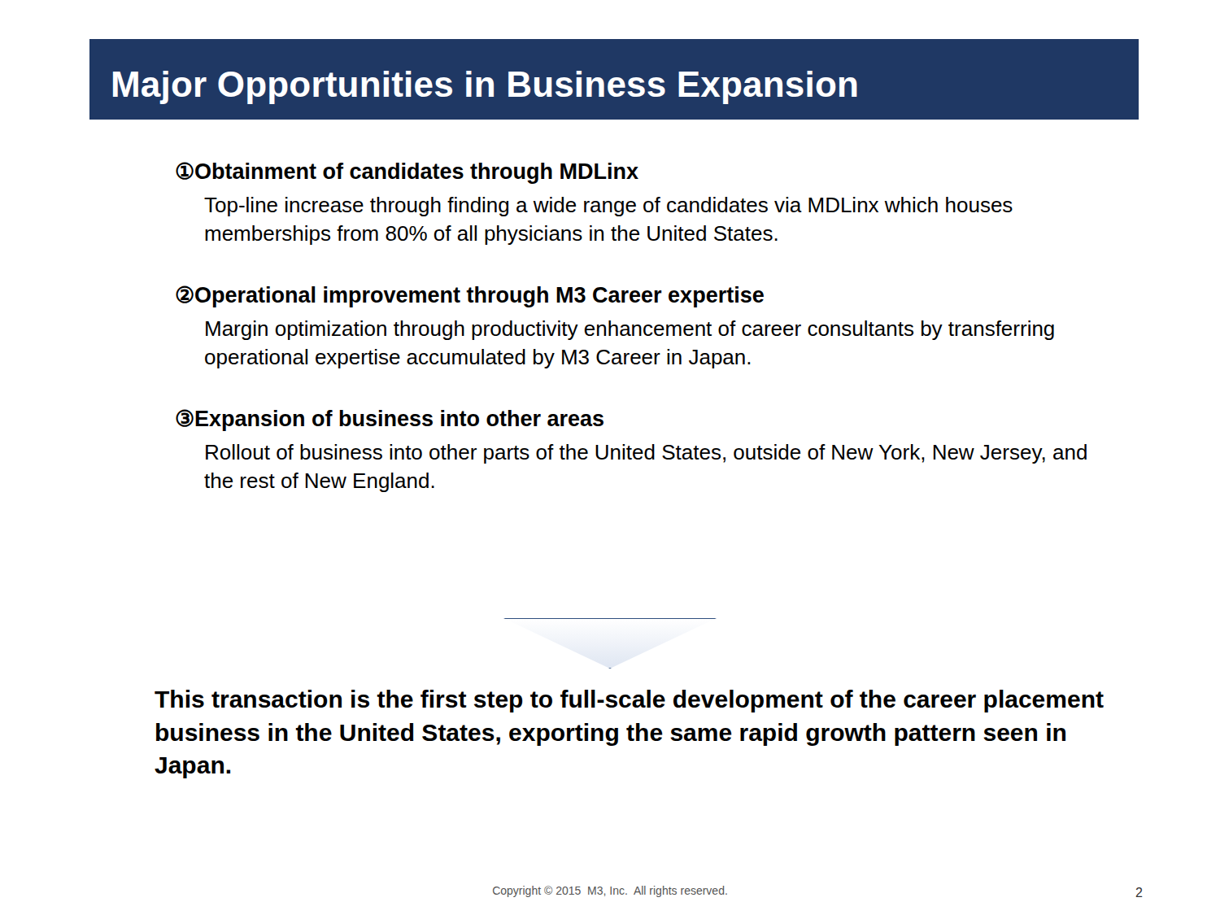Major Opportunities in Business Expansion
①Obtainment of candidates through MDLinx
Top-line increase through finding a wide range of candidates via MDLinx which houses memberships from 80% of all physicians in the United States.
②Operational improvement through M3 Career expertise
Margin optimization through productivity enhancement of career consultants by transferring operational expertise accumulated by M3 Career in Japan.
③Expansion of business into other areas
Rollout of business into other parts of the United States, outside of New York, New Jersey, and the rest of New England.
This transaction is the first step to full-scale development of the career placement business in the United States, exporting the same rapid growth pattern seen in Japan.
Copyright © 2015 M3, Inc. All rights reserved.
2